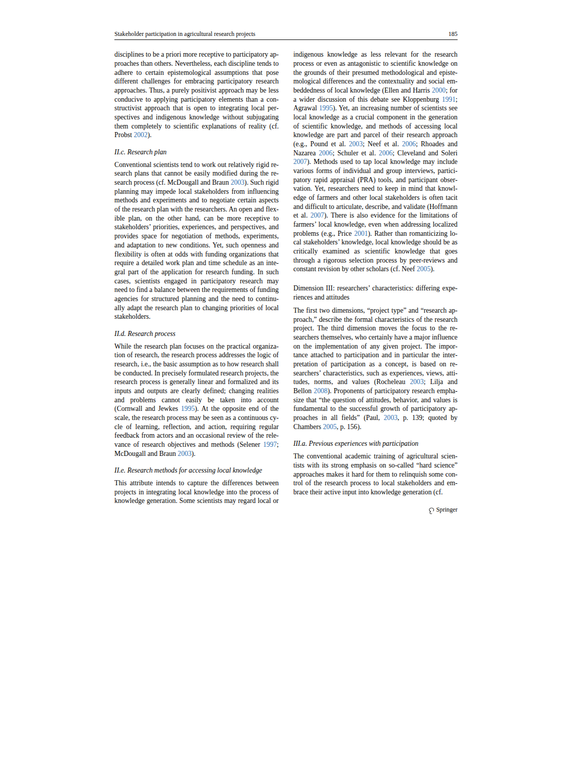Stakeholder participation in agricultural research projects 185
disciplines to be a priori more receptive to participatory approaches than others. Nevertheless, each discipline tends to adhere to certain epistemological assumptions that pose different challenges for embracing participatory research approaches. Thus, a purely positivist approach may be less conducive to applying participatory elements than a constructivist approach that is open to integrating local perspectives and indigenous knowledge without subjugating them completely to scientific explanations of reality (cf. Probst 2002).
II.c. Research plan
Conventional scientists tend to work out relatively rigid research plans that cannot be easily modified during the research process (cf. McDougall and Braun 2003). Such rigid planning may impede local stakeholders from influencing methods and experiments and to negotiate certain aspects of the research plan with the researchers. An open and flexible plan, on the other hand, can be more receptive to stakeholders’ priorities, experiences, and perspectives, and provides space for negotiation of methods, experiments, and adaptation to new conditions. Yet, such openness and flexibility is often at odds with funding organizations that require a detailed work plan and time schedule as an integral part of the application for research funding. In such cases, scientists engaged in participatory research may need to find a balance between the requirements of funding agencies for structured planning and the need to continually adapt the research plan to changing priorities of local stakeholders.
II.d. Research process
While the research plan focuses on the practical organization of research, the research process addresses the logic of research, i.e., the basic assumption as to how research shall be conducted. In precisely formulated research projects, the research process is generally linear and formalized and its inputs and outputs are clearly defined; changing realities and problems cannot easily be taken into account (Cornwall and Jewkes 1995). At the opposite end of the scale, the research process may be seen as a continuous cycle of learning, reflection, and action, requiring regular feedback from actors and an occasional review of the relevance of research objectives and methods (Selener 1997; McDougall and Braun 2003).
II.e. Research methods for accessing local knowledge
This attribute intends to capture the differences between projects in integrating local knowledge into the process of knowledge generation. Some scientists may regard local or indigenous knowledge as less relevant for the research process or even as antagonistic to scientific knowledge on the grounds of their presumed methodological and epistemological differences and the contextuality and social embeddedness of local knowledge (Ellen and Harris 2000; for a wider discussion of this debate see Kloppenburg 1991; Agrawal 1995). Yet, an increasing number of scientists see local knowledge as a crucial component in the generation of scientific knowledge, and methods of accessing local knowledge are part and parcel of their research approach (e.g., Pound et al. 2003; Neef et al. 2006; Rhoades and Nazarea 2006; Schuler et al. 2006; Cleveland and Soleri 2007). Methods used to tap local knowledge may include various forms of individual and group interviews, participatory rapid appraisal (PRA) tools, and participant observation. Yet, researchers need to keep in mind that knowledge of farmers and other local stakeholders is often tacit and difficult to articulate, describe, and validate (Hoffmann et al. 2007). There is also evidence for the limitations of farmers’ local knowledge, even when addressing localized problems (e.g., Price 2001). Rather than romanticizing local stakeholders’ knowledge, local knowledge should be as critically examined as scientific knowledge that goes through a rigorous selection process by peer-reviews and constant revision by other scholars (cf. Neef 2005).
Dimension III: researchers’ characteristics: differing experiences and attitudes
The first two dimensions, “project type” and “research approach,” describe the formal characteristics of the research project. The third dimension moves the focus to the researchers themselves, who certainly have a major influence on the implementation of any given project. The importance attached to participation and in particular the interpretation of participation as a concept, is based on researchers’ characteristics, such as experiences, views, attitudes, norms, and values (Rocheleau 2003; Lilja and Bellon 2008). Proponents of participatory research emphasize that “the question of attitudes, behavior, and values is fundamental to the successful growth of participatory approaches in all fields” (Paul, 2003, p. 139; quoted by Chambers 2005, p. 156).
III.a. Previous experiences with participation
The conventional academic training of agricultural scientists with its strong emphasis on so-called “hard science” approaches makes it hard for them to relinquish some control of the research process to local stakeholders and embrace their active input into knowledge generation (cf.
Springer